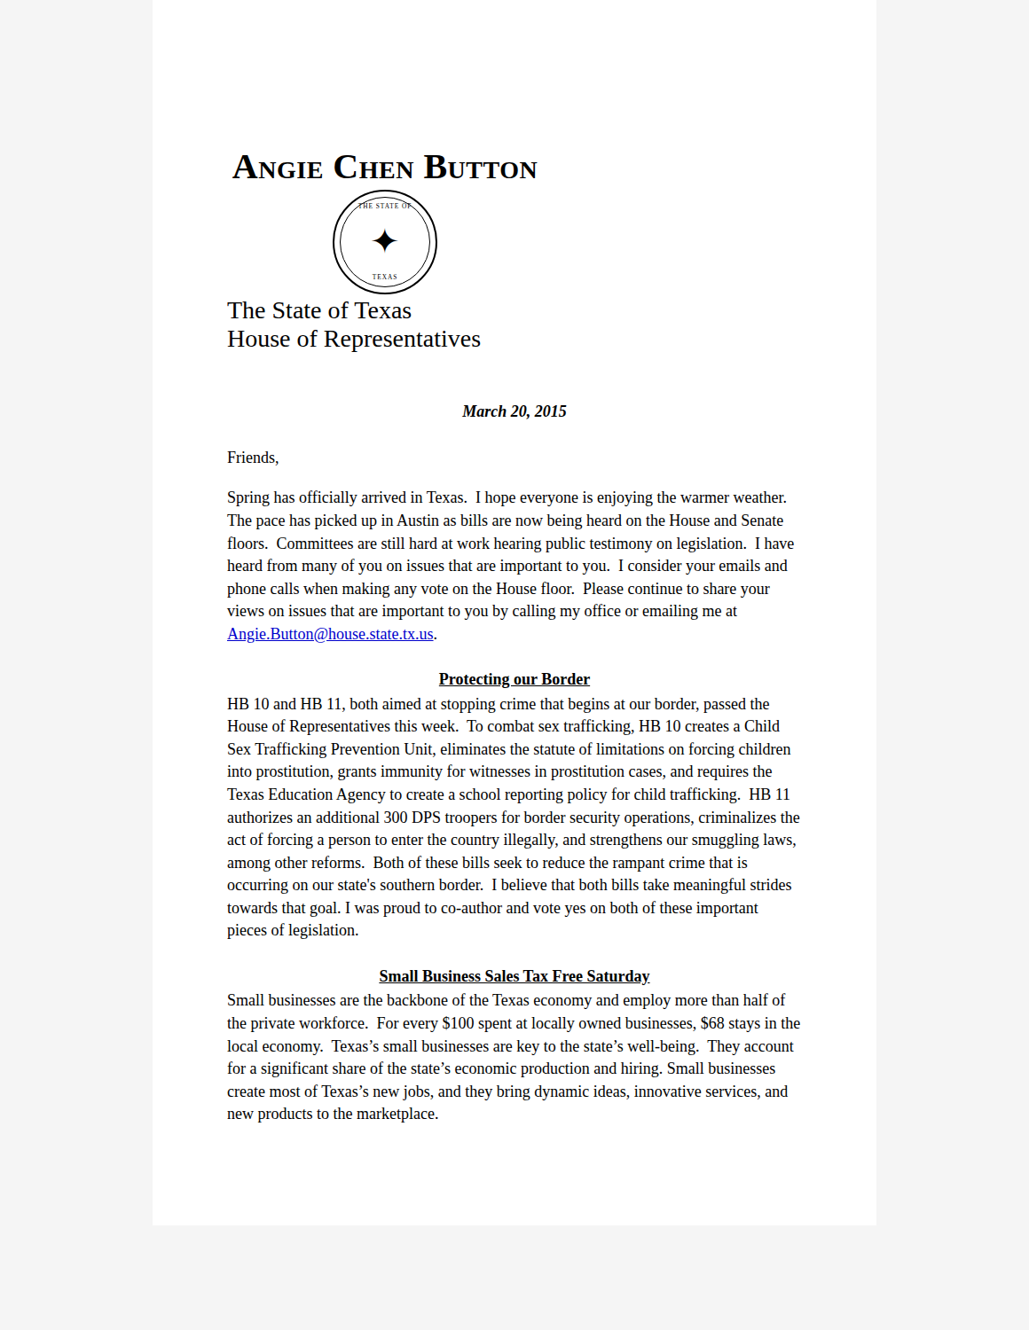Angie Chen Button
The State of ✦ Texas
The State of Texas
House of Representatives
March 20, 2015
Friends,
Spring has officially arrived in Texas. I hope everyone is enjoying the warmer weather. The pace has picked up in Austin as bills are now being heard on the House and Senate floors. Committees are still hard at work hearing public testimony on legislation. I have heard from many of you on issues that are important to you. I consider your emails and phone calls when making any vote on the House floor. Please continue to share your views on issues that are important to you by calling my office or emailing me at Angie.Button@house.state.tx.us.
Protecting our Border
HB 10 and HB 11, both aimed at stopping crime that begins at our border, passed the House of Representatives this week. To combat sex trafficking, HB 10 creates a Child Sex Trafficking Prevention Unit, eliminates the statute of limitations on forcing children into prostitution, grants immunity for witnesses in prostitution cases, and requires the Texas Education Agency to create a school reporting policy for child trafficking. HB 11 authorizes an additional 300 DPS troopers for border security operations, criminalizes the act of forcing a person to enter the country illegally, and strengthens our smuggling laws, among other reforms. Both of these bills seek to reduce the rampant crime that is occurring on our state's southern border. I believe that both bills take meaningful strides towards that goal. I was proud to co-author and vote yes on both of these important pieces of legislation.
Small Business Sales Tax Free Saturday
Small businesses are the backbone of the Texas economy and employ more than half of the private workforce. For every $100 spent at locally owned businesses, $68 stays in the local economy. Texas’s small businesses are key to the state’s well-being. They account for a significant share of the state’s economic production and hiring. Small businesses create most of Texas’s new jobs, and they bring dynamic ideas, innovative services, and new products to the marketplace.